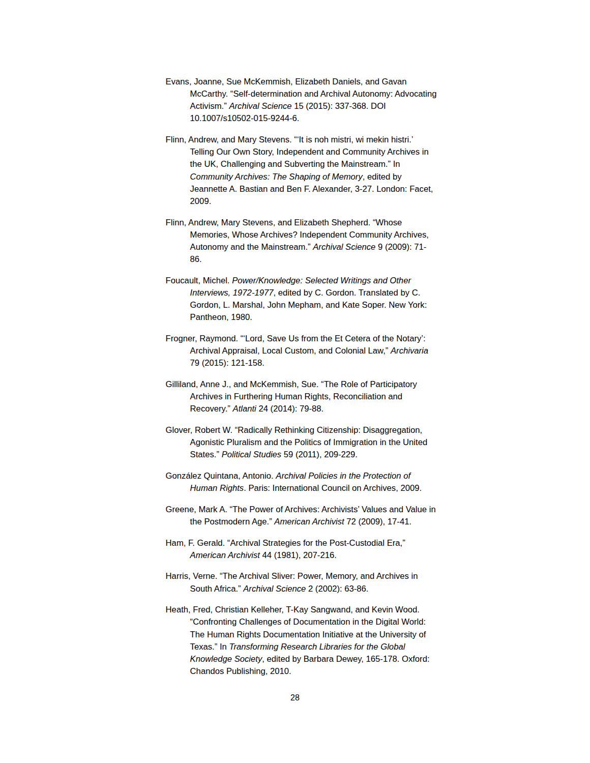Evans, Joanne, Sue McKemmish, Elizabeth Daniels, and Gavan McCarthy. “Self-determination and Archival Autonomy: Advocating Activism.” Archival Science 15 (2015): 337-368. DOI 10.1007/s10502-015-9244-6.
Flinn, Andrew, and Mary Stevens. “‘It is noh mistri, wi mekin histri.’ Telling Our Own Story, Independent and Community Archives in the UK, Challenging and Subverting the Mainstream.” In Community Archives: The Shaping of Memory, edited by Jeannette A. Bastian and Ben F. Alexander, 3-27. London: Facet, 2009.
Flinn, Andrew, Mary Stevens, and Elizabeth Shepherd. “Whose Memories, Whose Archives? Independent Community Archives, Autonomy and the Mainstream.” Archival Science 9 (2009): 71-86.
Foucault, Michel. Power/Knowledge: Selected Writings and Other Interviews, 1972-1977, edited by C. Gordon. Translated by C. Gordon, L. Marshal, John Mepham, and Kate Soper. New York: Pantheon, 1980.
Frogner, Raymond. “‘Lord, Save Us from the Et Cetera of the Notary’: Archival Appraisal, Local Custom, and Colonial Law,” Archivaria 79 (2015): 121-158.
Gilliland, Anne J., and McKemmish, Sue. “The Role of Participatory Archives in Furthering Human Rights, Reconciliation and Recovery.” Atlanti 24 (2014): 79-88.
Glover, Robert W. “Radically Rethinking Citizenship: Disaggregation, Agonistic Pluralism and the Politics of Immigration in the United States.” Political Studies 59 (2011), 209-229.
González Quintana, Antonio. Archival Policies in the Protection of Human Rights. Paris: International Council on Archives, 2009.
Greene, Mark A. “The Power of Archives: Archivists’ Values and Value in the Postmodern Age.” American Archivist 72 (2009), 17-41.
Ham, F. Gerald. “Archival Strategies for the Post-Custodial Era,” American Archivist 44 (1981), 207-216.
Harris, Verne. “The Archival Sliver: Power, Memory, and Archives in South Africa.” Archival Science 2 (2002): 63-86.
Heath, Fred, Christian Kelleher, T-Kay Sangwand, and Kevin Wood. “Confronting Challenges of Documentation in the Digital World: The Human Rights Documentation Initiative at the University of Texas.” In Transforming Research Libraries for the Global Knowledge Society, edited by Barbara Dewey, 165-178. Oxford: Chandos Publishing, 2010.
28